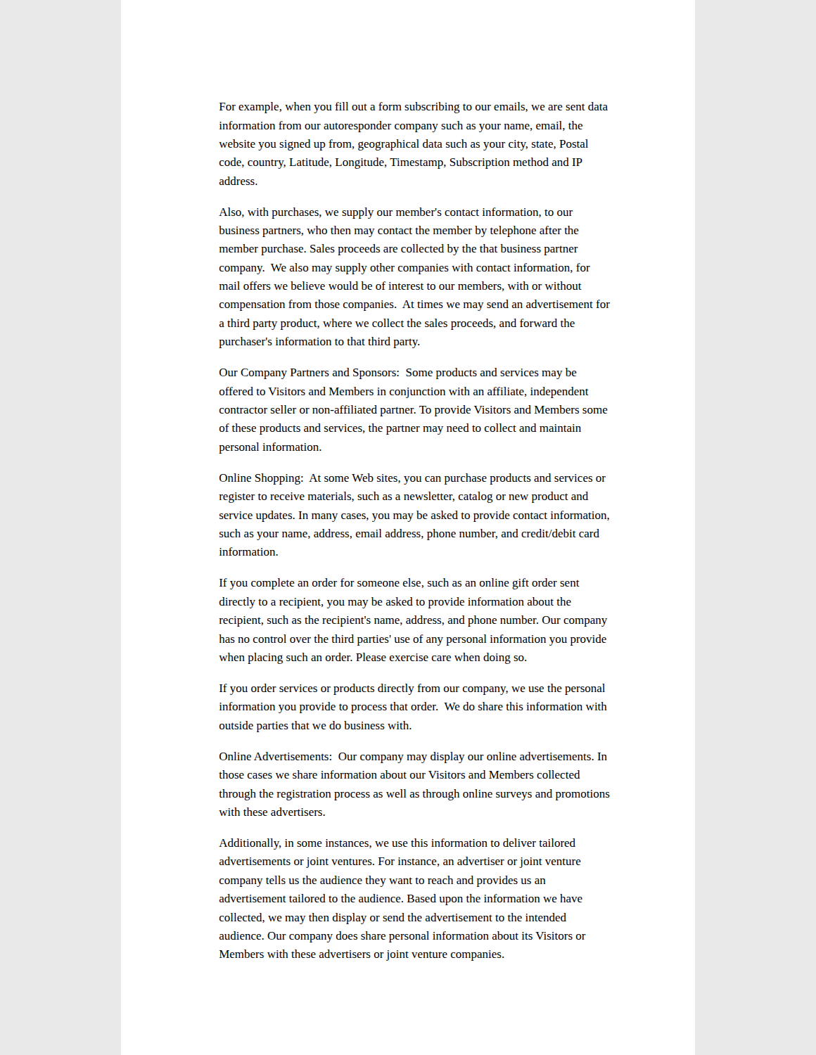For example, when you fill out a form subscribing to our emails, we are sent data information from our autoresponder company such as your name, email, the website you signed up from, geographical data such as your city, state, Postal code, country, Latitude, Longitude, Timestamp, Subscription method and IP address.
Also, with purchases, we supply our member's contact information, to our business partners, who then may contact the member by telephone after the member purchase. Sales proceeds are collected by the that business partner company. We also may supply other companies with contact information, for mail offers we believe would be of interest to our members, with or without compensation from those companies. At times we may send an advertisement for a third party product, where we collect the sales proceeds, and forward the purchaser's information to that third party.
Our Company Partners and Sponsors: Some products and services may be offered to Visitors and Members in conjunction with an affiliate, independent contractor seller or non-affiliated partner. To provide Visitors and Members some of these products and services, the partner may need to collect and maintain personal information.
Online Shopping: At some Web sites, you can purchase products and services or register to receive materials, such as a newsletter, catalog or new product and service updates. In many cases, you may be asked to provide contact information, such as your name, address, email address, phone number, and credit/debit card information.
If you complete an order for someone else, such as an online gift order sent directly to a recipient, you may be asked to provide information about the recipient, such as the recipient's name, address, and phone number. Our company has no control over the third parties' use of any personal information you provide when placing such an order. Please exercise care when doing so.
If you order services or products directly from our company, we use the personal information you provide to process that order. We do share this information with outside parties that we do business with.
Online Advertisements: Our company may display our online advertisements. In those cases we share information about our Visitors and Members collected through the registration process as well as through online surveys and promotions with these advertisers.
Additionally, in some instances, we use this information to deliver tailored advertisements or joint ventures. For instance, an advertiser or joint venture company tells us the audience they want to reach and provides us an advertisement tailored to the audience. Based upon the information we have collected, we may then display or send the advertisement to the intended audience. Our company does share personal information about its Visitors or Members with these advertisers or joint venture companies.